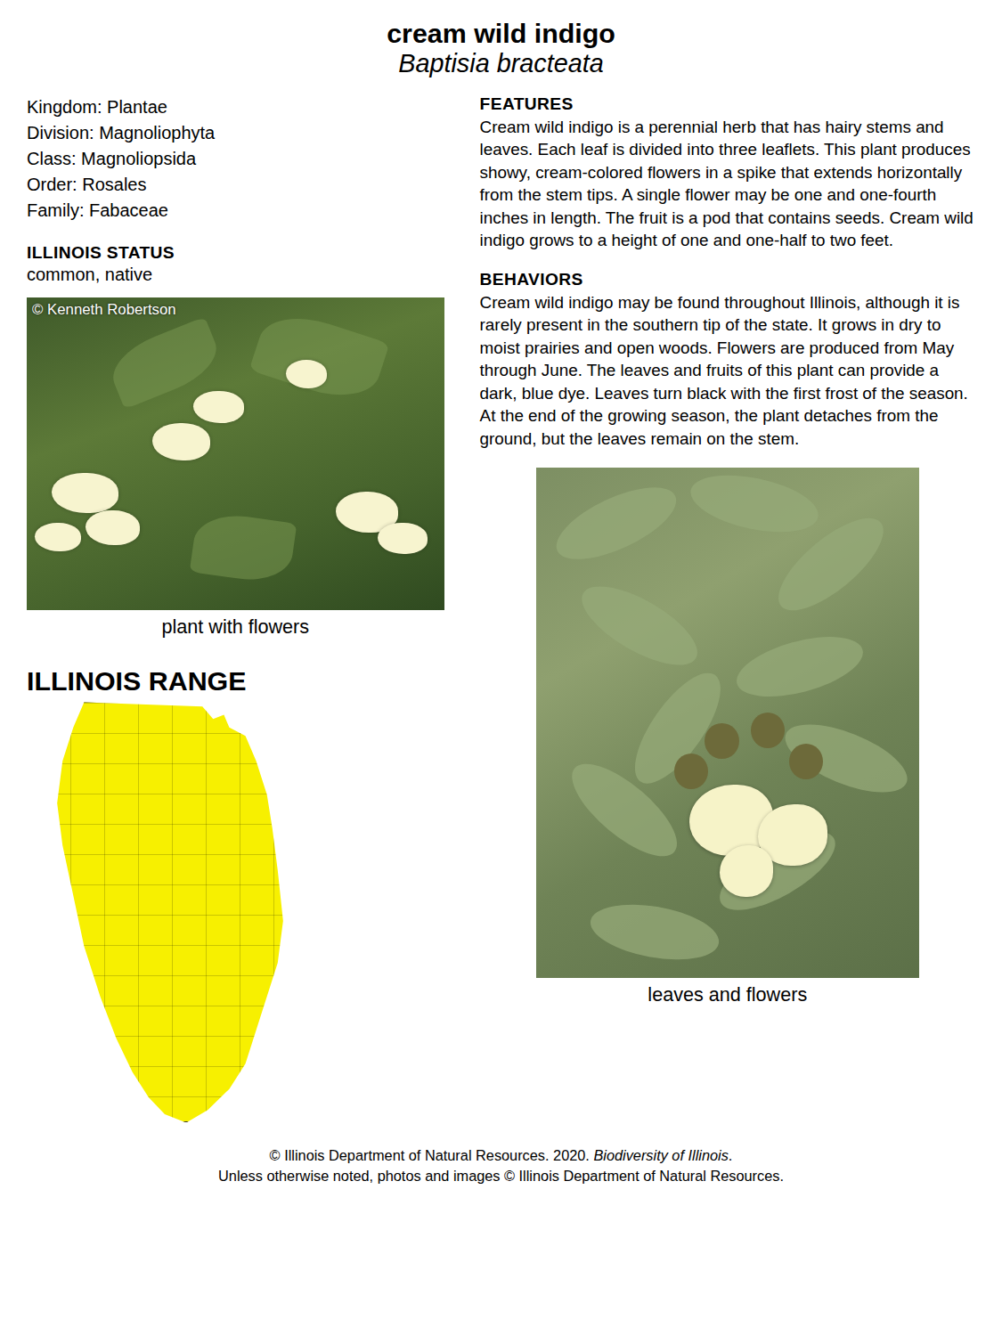cream wild indigo
Baptisia bracteata
Kingdom: Plantae
Division: Magnoliophyta
Class: Magnoliopsida
Order: Rosales
Family: Fabaceae
ILLINOIS STATUS
common, native
© Kenneth Robertson
plant with flowers
ILLINOIS RANGE
Permanent
FEATURES
Cream wild indigo is a perennial herb that has hairy stems and leaves. Each leaf is divided into three leaflets. This plant produces showy, cream-colored flowers in a spike that extends horizontally from the stem tips. A single flower may be one and one-fourth inches in length. The fruit is a pod that contains seeds. Cream wild indigo grows to a height of one and one-half to two feet.
BEHAVIORS
Cream wild indigo may be found throughout Illinois, although it is rarely present in the southern tip of the state. It grows in dry to moist prairies and open woods. Flowers are produced from May through June. The leaves and fruits of this plant can provide a dark, blue dye. Leaves turn black with the first frost of the season. At the end of the growing season, the plant detaches from the ground, but the leaves remain on the stem.
leaves and flowers
© Illinois Department of Natural Resources. 2020. Biodiversity of Illinois.
Unless otherwise noted, photos and images © Illinois Department of Natural Resources.